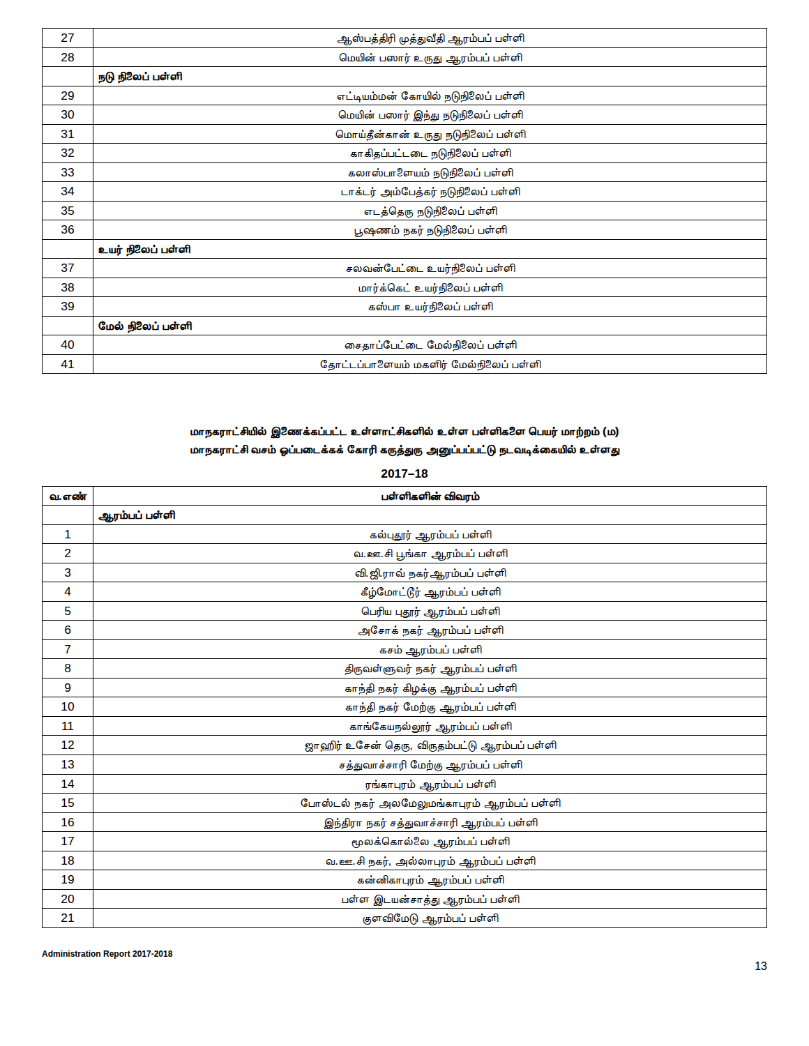| 27 | ஆஸ்பத்திரி முத்துவீதி ஆரம்பப் பள்ளி |
| 28 | மெயின் பஸார் உருது ஆரம்பப் பள்ளி |
| | நடு நிலைப் பள்ளி |
| 29 | எட்டியம்மன் கோயில் நடுநிலைப் பள்ளி |
| 30 | மெயின் பஸார் இந்து நடுநிலைப் பள்ளி |
| 31 | மொய்தீன்கான் உருது நடுநிலைப் பள்ளி |
| 32 | காகிதப்பட்டடை நடுநிலைப் பள்ளி |
| 33 | கலாஸ்பாளையம் நடுநிலைப் பள்ளி |
| 34 | டாக்டர் அம்பேத்கர் நடுநிலைப் பள்ளி |
| 35 | எடத்தெரு நடுநிலைப் பள்ளி |
| 36 | பூஷணம் நகர் நடுநிலைப் பள்ளி |
| | உயர் நிலைப் பள்ளி |
| 37 | சலவன்பேட்டை உயர்நிலைப் பள்ளி |
| 38 | மார்க்கெட் உயர்நிலைப் பள்ளி |
| 39 | கஸ்பா உயர்நிலைப் பள்ளி |
| | மேல் நிலைப் பள்ளி |
| 40 | சைதாப்பேட்டை மேல்நிலைப் பள்ளி |
| 41 | தோட்டப்பாளையம் மகளிர் மேல்நிலைப் பள்ளி |
மாநகராட்சியில் இணைக்கப்பட்ட உள்ளாட்சிகளில் உள்ள பள்ளிகளை பெயர் மாற்றம் (ம)
மாநகராட்சி வசம் ஒப்படைக்கக் கோரி கருத்துரு அனுப்பப்பட்டு நடவடிக்கையில் உள்ளது
2017–18
| வ.எண் | பள்ளிகளின் விவரம் |
| | ஆரம்பப் பள்ளி |
| 1 | கல்புதூர் ஆரம்பப் பள்ளி |
| 2 | வ.ஊ.சி பூங்கா ஆரம்பப் பள்ளி |
| 3 | வி.ஜி.ராவ் நகர்ஆரம்பப் பள்ளி |
| 4 | கீழ்மோட்டூர் ஆரம்பப் பள்ளி |
| 5 | பெரிய புதூர் ஆரம்பப் பள்ளி |
| 6 | அசோக் நகர் ஆரம்பப் பள்ளி |
| 7 | கசம் ஆரம்பப் பள்ளி |
| 8 | திருவள்ளுவர் நகர் ஆரம்பப் பள்ளி |
| 9 | காந்தி நகர் கிழக்கு ஆரம்பப் பள்ளி |
| 10 | காந்தி நகர் மேற்கு ஆரம்பப் பள்ளி |
| 11 | காங்கேயநல்லூர் ஆரம்பப் பள்ளி |
| 12 | ஜாஹிர் உசேன் தெரு, விருதம்பட்டு ஆரம்பப் பள்ளி |
| 13 | சத்துவாச்சாரி மேற்கு ஆரம்பப் பள்ளி |
| 14 | ரங்காபுரம் ஆரம்பப் பள்ளி |
| 15 | போஸ்டல் நகர் அலமேலுமங்காபுரம் ஆரம்பப் பள்ளி |
| 16 | இந்திரா நகர் சத்துவாச்சாரி ஆரம்பப் பள்ளி |
| 17 | மூலக்கொல்லை ஆரம்பப் பள்ளி |
| 18 | வ.ஊ.சி நகர், அல்லாபுரம் ஆரம்பப் பள்ளி |
| 19 | கன்னிகாபுரம் ஆரம்பப் பள்ளி |
| 20 | பள்ள இடயன்சாத்து ஆரம்பப் பள்ளி |
| 21 | குளவிமேடு ஆரம்பப் பள்ளி |
Administration Report 2017-2018
13